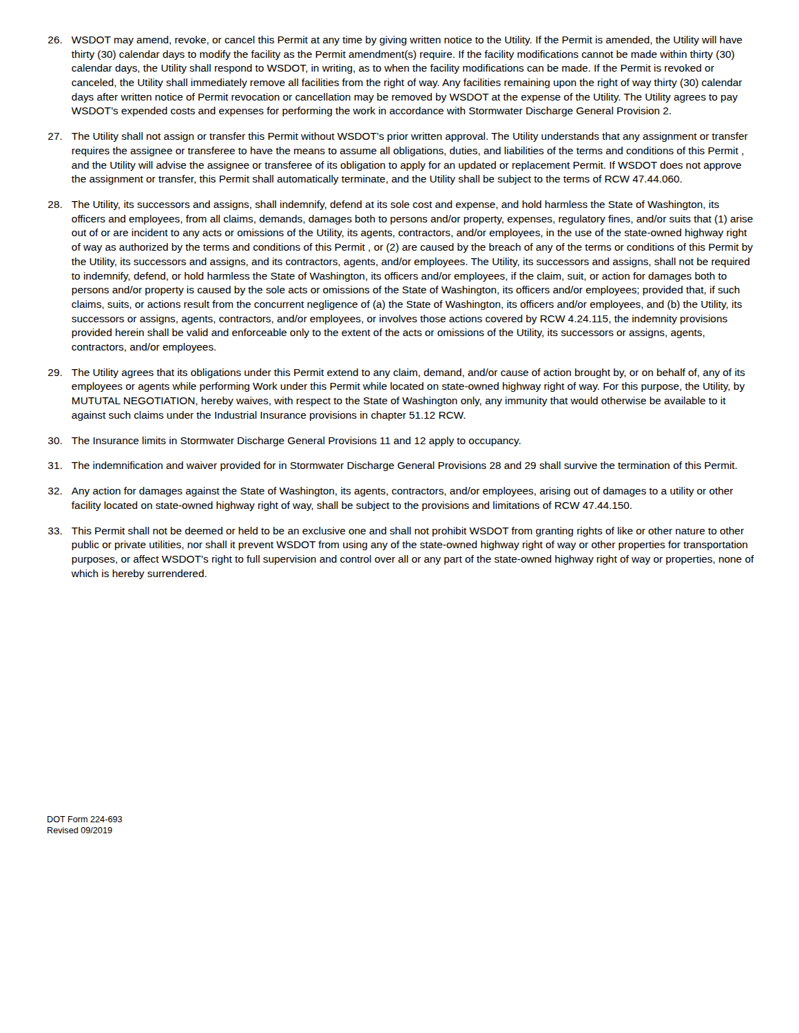WSDOT may amend, revoke, or cancel this Permit at any time by giving written notice to the Utility. If the Permit is amended, the Utility will have thirty (30) calendar days to modify the facility as the Permit amendment(s) require. If the facility modifications cannot be made within thirty (30) calendar days, the Utility shall respond to WSDOT, in writing, as to when the facility modifications can be made. If the Permit is revoked or canceled, the Utility shall immediately remove all facilities from the right of way. Any facilities remaining upon the right of way thirty (30) calendar days after written notice of Permit revocation or cancellation may be removed by WSDOT at the expense of the Utility. The Utility agrees to pay WSDOT’s expended costs and expenses for performing the work in accordance with Stormwater Discharge General Provision 2.
The Utility shall not assign or transfer this Permit without WSDOT’s prior written approval. The Utility understands that any assignment or transfer requires the assignee or transferee to have the means to assume all obligations, duties, and liabilities of the terms and conditions of this Permit , and the Utility will advise the assignee or transferee of its obligation to apply for an updated or replacement Permit. If WSDOT does not approve the assignment or transfer, this Permit shall automatically terminate, and the Utility shall be subject to the terms of RCW 47.44.060.
The Utility, its successors and assigns, shall indemnify, defend at its sole cost and expense, and hold harmless the State of Washington, its officers and employees, from all claims, demands, damages both to persons and/or property, expenses, regulatory fines, and/or suits that (1) arise out of or are incident to any acts or omissions of the Utility, its agents, contractors, and/or employees, in the use of the state-owned highway right of way as authorized by the terms and conditions of this Permit , or (2) are caused by the breach of any of the terms or conditions of this Permit by the Utility, its successors and assigns, and its contractors, agents, and/or employees. The Utility, its successors and assigns, shall not be required to indemnify, defend, or hold harmless the State of Washington, its officers and/or employees, if the claim, suit, or action for damages both to persons and/or property is caused by the sole acts or omissions of the State of Washington, its officers and/or employees; provided that, if such claims, suits, or actions result from the concurrent negligence of (a) the State of Washington, its officers and/or employees, and (b) the Utility, its successors or assigns, agents, contractors, and/or employees, or involves those actions covered by RCW 4.24.115, the indemnity provisions provided herein shall be valid and enforceable only to the extent of the acts or omissions of the Utility, its successors or assigns, agents, contractors, and/or employees.
The Utility agrees that its obligations under this Permit extend to any claim, demand, and/or cause of action brought by, or on behalf of, any of its employees or agents while performing Work under this Permit while located on state-owned highway right of way. For this purpose, the Utility, by MUTUTAL NEGOTIATION, hereby waives, with respect to the State of Washington only, any immunity that would otherwise be available to it against such claims under the Industrial Insurance provisions in chapter 51.12 RCW.
The Insurance limits in Stormwater Discharge General Provisions 11 and 12 apply to occupancy.
The indemnification and waiver provided for in Stormwater Discharge General Provisions 28 and 29 shall survive the termination of this Permit.
Any action for damages against the State of Washington, its agents, contractors, and/or employees, arising out of damages to a utility or other facility located on state-owned highway right of way, shall be subject to the provisions and limitations of RCW 47.44.150.
This Permit shall not be deemed or held to be an exclusive one and shall not prohibit WSDOT from granting rights of like or other nature to other public or private utilities, nor shall it prevent WSDOT from using any of the state-owned highway right of way or other properties for transportation purposes, or affect WSDOT’s right to full supervision and control over all or any part of the state-owned highway right of way or properties, none of which is hereby surrendered.
DOT Form 224-693
Revised 09/2019